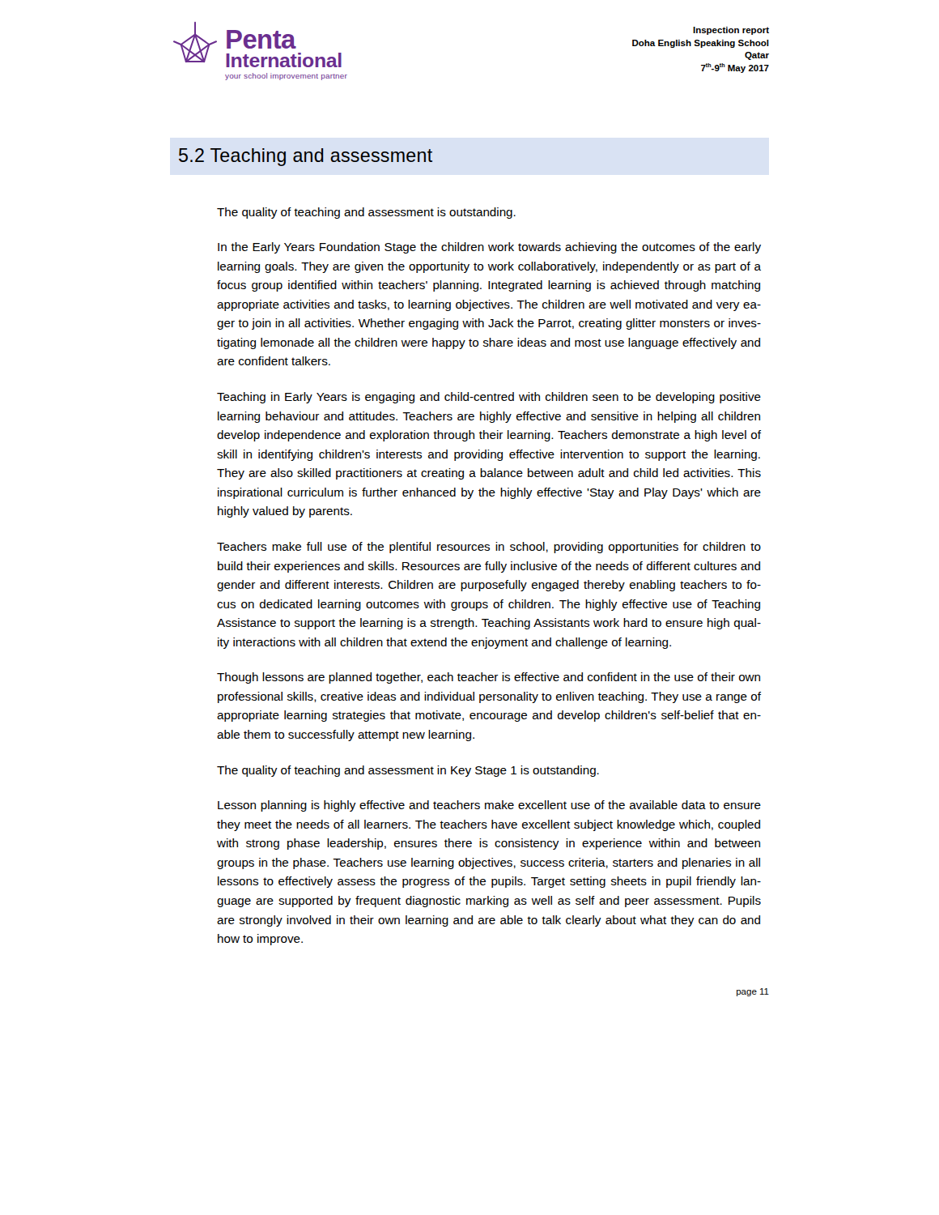Penta
International
your school improvement partner
Inspection report
Doha English Speaking School
Qatar
7th-9th May 2017
5.2 Teaching and assessment
The quality of teaching and assessment is outstanding.
In the Early Years Foundation Stage the children work towards achieving the outcomes of the early learning goals. They are given the opportunity to work collaboratively, independently or as part of a focus group identified within teachers' planning. Integrated learning is achieved through matching appropriate activities and tasks, to learning objectives. The children are well motivated and very eager to join in all activities. Whether engaging with Jack the Parrot, creating glitter monsters or investigating lemonade all the children were happy to share ideas and most use language effectively and are confident talkers.
Teaching in Early Years is engaging and child-centred with children seen to be developing positive learning behaviour and attitudes. Teachers are highly effective and sensitive in helping all children develop independence and exploration through their learning. Teachers demonstrate a high level of skill in identifying children's interests and providing effective intervention to support the learning. They are also skilled practitioners at creating a balance between adult and child led activities. This inspirational curriculum is further enhanced by the highly effective 'Stay and Play Days' which are highly valued by parents.
Teachers make full use of the plentiful resources in school, providing opportunities for children to build their experiences and skills. Resources are fully inclusive of the needs of different cultures and gender and different interests. Children are purposefully engaged thereby enabling teachers to focus on dedicated learning outcomes with groups of children. The highly effective use of Teaching Assistance to support the learning is a strength. Teaching Assistants work hard to ensure high quality interactions with all children that extend the enjoyment and challenge of learning.
Though lessons are planned together, each teacher is effective and confident in the use of their own professional skills, creative ideas and individual personality to enliven teaching. They use a range of appropriate learning strategies that motivate, encourage and develop children's self-belief that enable them to successfully attempt new learning.
The quality of teaching and assessment in Key Stage 1 is outstanding.
Lesson planning is highly effective and teachers make excellent use of the available data to ensure they meet the needs of all learners. The teachers have excellent subject knowledge which, coupled with strong phase leadership, ensures there is consistency in experience within and between groups in the phase. Teachers use learning objectives, success criteria, starters and plenaries in all lessons to effectively assess the progress of the pupils. Target setting sheets in pupil friendly language are supported by frequent diagnostic marking as well as self and peer assessment. Pupils are strongly involved in their own learning and are able to talk clearly about what they can do and how to improve.
page 11